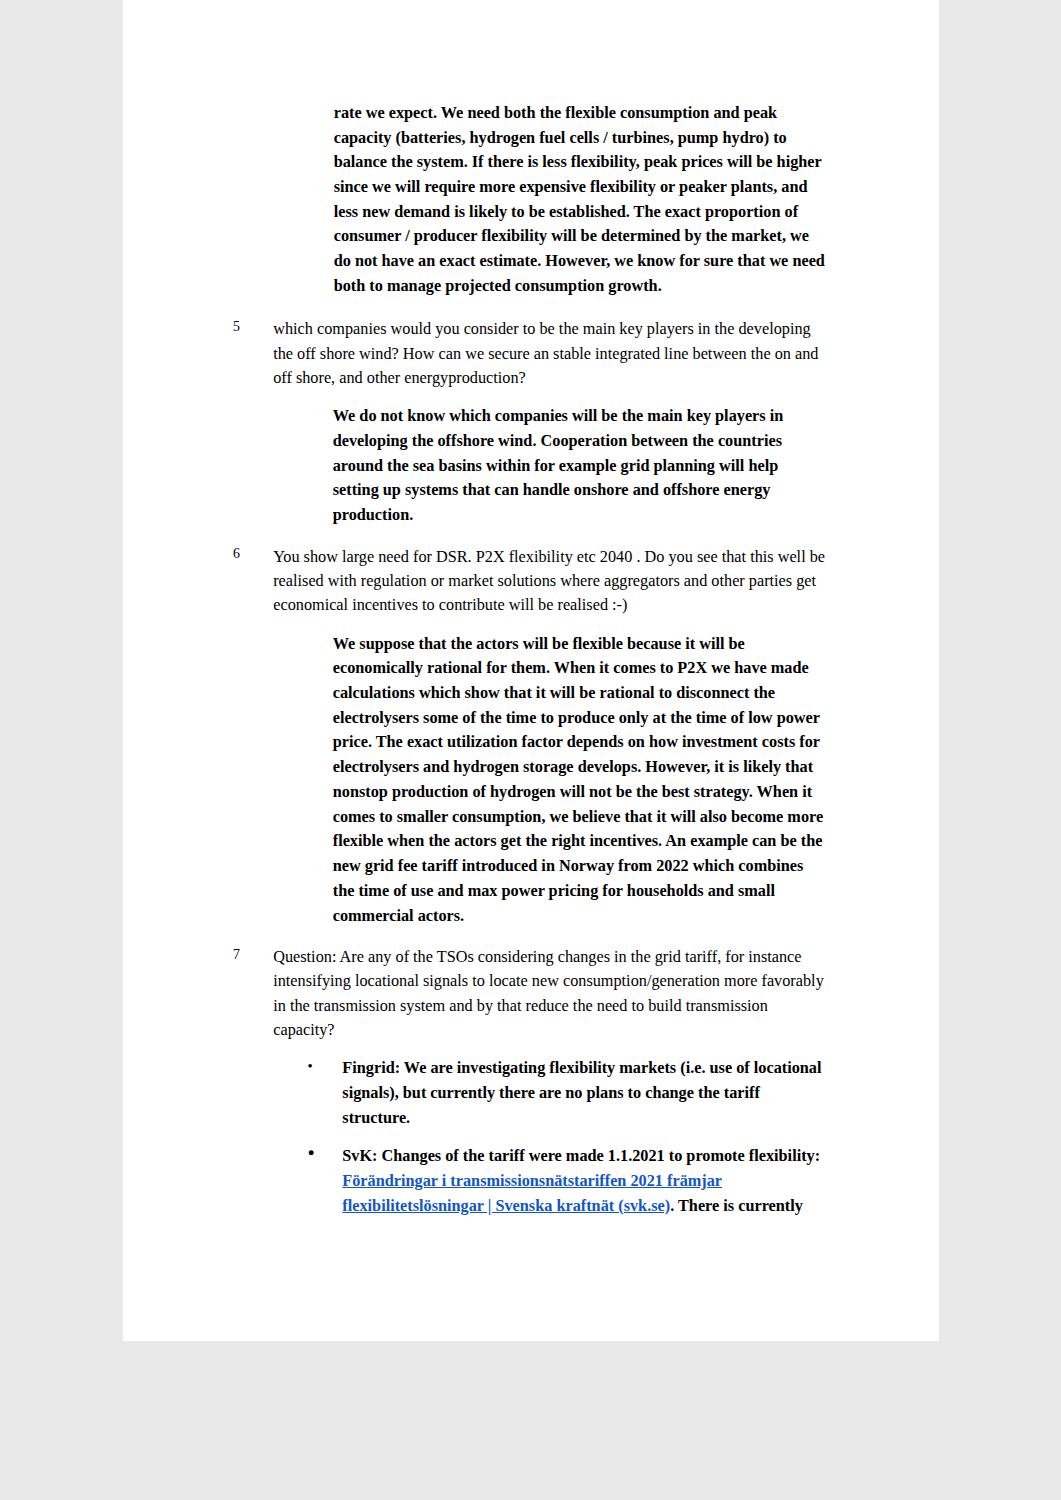rate we expect. We need both the flexible consumption and peak capacity (batteries, hydrogen fuel cells / turbines, pump hydro) to balance the system. If there is less flexibility, peak prices will be higher since we will require more expensive flexibility or peaker plants, and less new demand is likely to be established. The exact proportion of consumer / producer flexibility will be determined by the market, we do not have an exact estimate. However, we know for sure that we need both to manage projected consumption growth.
which companies would you consider to be the main key players in the developing the off shore wind? How can we secure an stable integrated line between the on and off shore, and other energyproduction?
We do not know which companies will be the main key players in developing the offshore wind. Cooperation between the countries around the sea basins within for example grid planning will help setting up systems that can handle onshore and offshore energy production.
You show large need for DSR. P2X flexibility etc 2040 . Do you see that this well be realised with regulation or market solutions where aggregators and other parties get economical incentives to contribute will be realised :-)
We suppose that the actors will be flexible because it will be economically rational for them. When it comes to P2X we have made calculations which show that it will be rational to disconnect the electrolysers some of the time to produce only at the time of low power price. The exact utilization factor depends on how investment costs for electrolysers and hydrogen storage develops. However, it is likely that nonstop production of hydrogen will not be the best strategy. When it comes to smaller consumption, we believe that it will also become more flexible when the actors get the right incentives. An example can be the new grid fee tariff introduced in Norway from 2022 which combines the time of use and max power pricing for households and small commercial actors.
Question: Are any of the TSOs considering changes in the grid tariff, for instance intensifying locational signals to locate new consumption/generation more favorably in the transmission system and by that reduce the need to build transmission capacity?
Fingrid: We are investigating flexibility markets (i.e. use of locational signals), but currently there are no plans to change the tariff structure.
SvK: Changes of the tariff were made 1.1.2021 to promote flexibility: Förändringar i transmissionsnätstariffen 2021 främjar flexibilitetslösningar | Svenska kraftnät (svk.se). There is currently